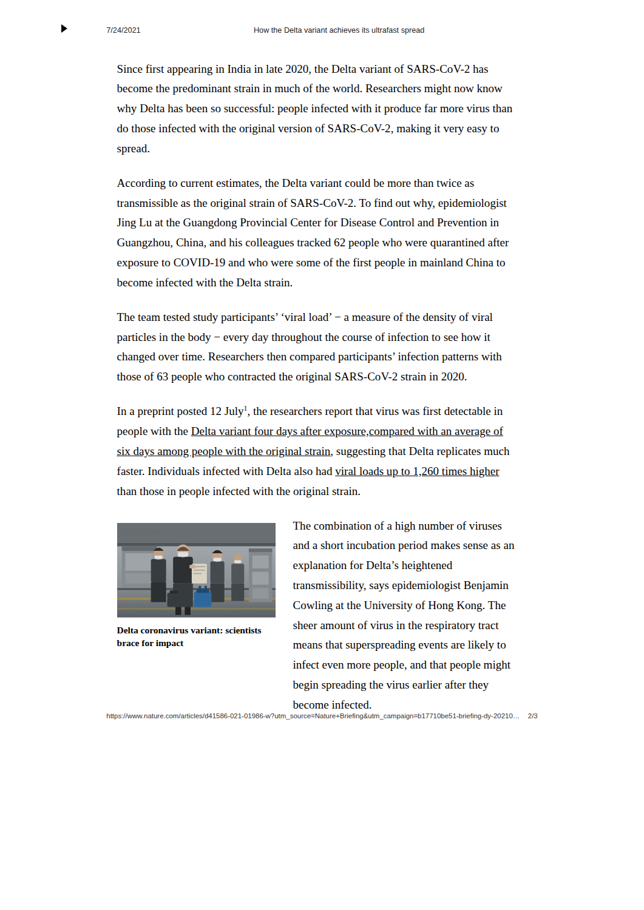7/24/2021 How the Delta variant achieves its ultrafast spread
Since first appearing in India in late 2020, the Delta variant of SARS-CoV-2 has become the predominant strain in much of the world. Researchers might now know why Delta has been so successful: people infected with it produce far more virus than do those infected with the original version of SARS-CoV-2, making it very easy to spread.
According to current estimates, the Delta variant could be more than twice as transmissible as the original strain of SARS-CoV-2. To find out why, epidemiologist Jing Lu at the Guangdong Provincial Center for Disease Control and Prevention in Guangzhou, China, and his colleagues tracked 62 people who were quarantined after exposure to COVID-19 and who were some of the first people in mainland China to become infected with the Delta strain.
The team tested study participants’ ‘viral load’ − a measure of the density of viral particles in the body − every day throughout the course of infection to see how it changed over time. Researchers then compared participants’ infection patterns with those of 63 people who contracted the original SARS-CoV-2 strain in 2020.
In a preprint posted 12 July1, the researchers report that virus was first detectable in people with the Delta variant four days after exposure,compared with an average of six days among people with the original strain, suggesting that Delta replicates much faster. Individuals infected with Delta also had viral loads up to 1,260 times higher than those in people infected with the original strain.
RELATED
Delta coronavirus variant: scientists brace for impact
The combination of a high number of viruses and a short incubation period makes sense as an explanation for Delta’s heightened transmissibility, says epidemiologist Benjamin Cowling at the University of Hong Kong. The sheer amount of virus in the respiratory tract means that superspreading events are likely to infect even more people, and that people might begin spreading the virus earlier after they become infected.
https://www.nature.com/articles/d41586-021-01986-w?utm_source=Nature+Briefing&utm_campaign=b17710be51-briefing-dy-20210723&utm_me… 2/3